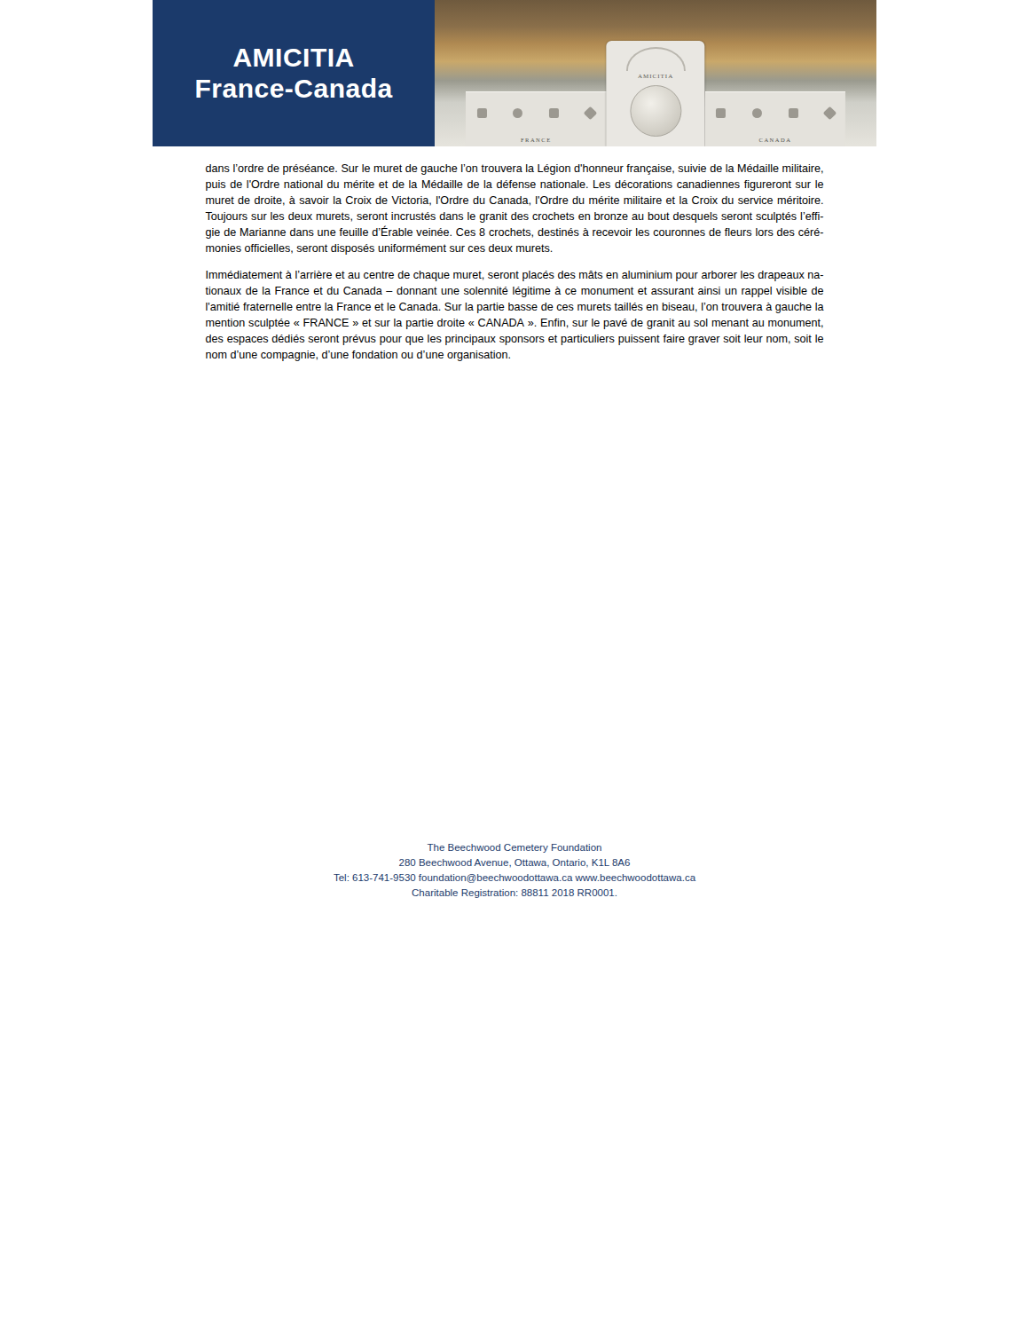FRANCE
AMICITIA
CANADA
AMICITIAFrance-Canada
dans l’ordre de préséance. Sur le muret de gauche l’on trouvera la Légion d'honneur française, suivie de la Médaille militaire, puis de l'Ordre national du mérite et de la Médaille de la défense nationale. Les décorations canadiennes figureront sur le muret de droite, à savoir la Croix de Victoria, l'Ordre du Canada, l'Ordre du mérite militaire et la Croix du service méritoire. Toujours sur les deux murets, seront incrustés dans le granit des crochets en bronze au bout desquels seront sculptés l’effigie de Marianne dans une feuille d’Érable veinée. Ces 8 crochets, destinés à recevoir les couronnes de fleurs lors des cérémonies officielles, seront disposés uniformément sur ces deux murets.
Immédiatement à l’arrière et au centre de chaque muret, seront placés des mâts en aluminium pour arborer les drapeaux nationaux de la France et du Canada – donnant une solennité légitime à ce monument et assurant ainsi un rappel visible de l'amitié fraternelle entre la France et le Canada. Sur la partie basse de ces murets taillés en biseau, l’on trouvera à gauche la mention sculptée « FRANCE » et sur la partie droite « CANADA ». Enfin, sur le pavé de granit au sol menant au monument, des espaces dédiés seront prévus pour que les principaux sponsors et particuliers puissent faire graver soit leur nom, soit le nom d’une compagnie, d’une fondation ou d’une organisation.
The Beechwood Cemetery Foundation
280 Beechwood Avenue, Ottawa, Ontario, K1L 8A6
Tel: 613-741-9530 foundation@beechwoodottawa.ca www.beechwoodottawa.ca
Charitable Registration: 88811 2018 RR0001.